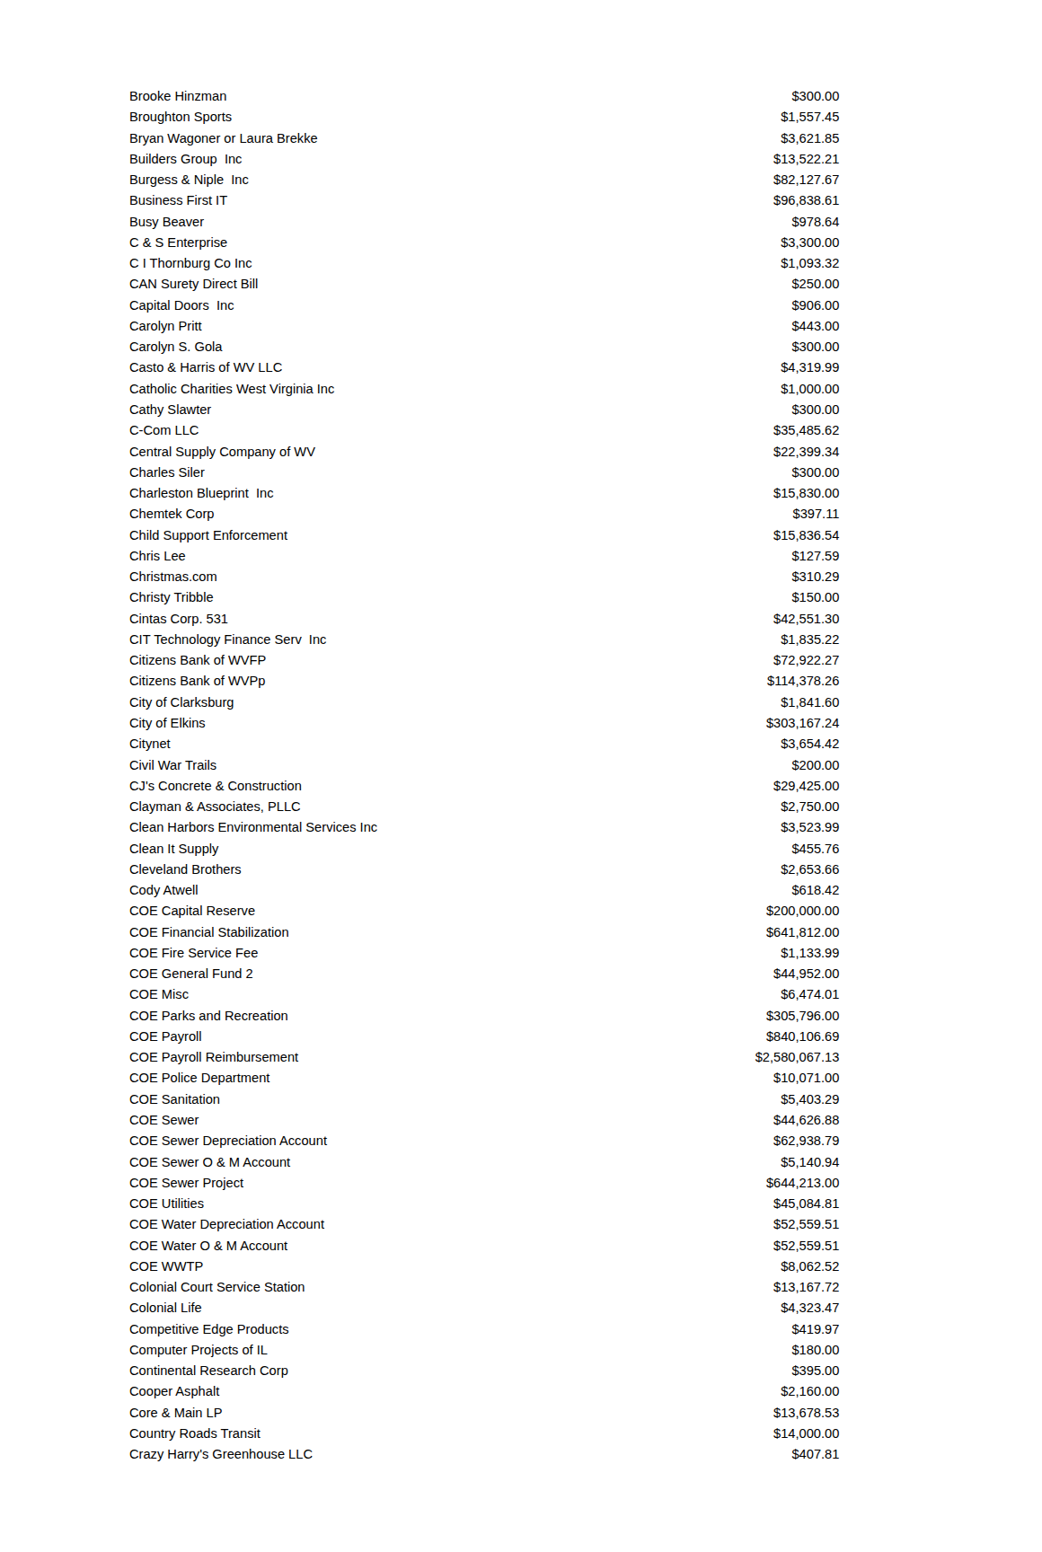| Brooke Hinzman | $300.00 |
| Broughton Sports | $1,557.45 |
| Bryan Wagoner or Laura Brekke | $3,621.85 |
| Builders Group Inc | $13,522.21 |
| Burgess & Niple Inc | $82,127.67 |
| Business First IT | $96,838.61 |
| Busy Beaver | $978.64 |
| C & S Enterprise | $3,300.00 |
| C I Thornburg Co Inc | $1,093.32 |
| CAN Surety Direct Bill | $250.00 |
| Capital Doors Inc | $906.00 |
| Carolyn Pritt | $443.00 |
| Carolyn S. Gola | $300.00 |
| Casto & Harris of WV LLC | $4,319.99 |
| Catholic Charities West Virginia Inc | $1,000.00 |
| Cathy Slawter | $300.00 |
| C-Com LLC | $35,485.62 |
| Central Supply Company of WV | $22,399.34 |
| Charles Siler | $300.00 |
| Charleston Blueprint Inc | $15,830.00 |
| Chemtek Corp | $397.11 |
| Child Support Enforcement | $15,836.54 |
| Chris Lee | $127.59 |
| Christmas.com | $310.29 |
| Christy Tribble | $150.00 |
| Cintas Corp. 531 | $42,551.30 |
| CIT Technology Finance Serv Inc | $1,835.22 |
| Citizens Bank of WVFP | $72,922.27 |
| Citizens Bank of WVPp | $114,378.26 |
| City of Clarksburg | $1,841.60 |
| City of Elkins | $303,167.24 |
| Citynet | $3,654.42 |
| Civil War Trails | $200.00 |
| CJ's Concrete & Construction | $29,425.00 |
| Clayman & Associates, PLLC | $2,750.00 |
| Clean Harbors Environmental Services Inc | $3,523.99 |
| Clean It Supply | $455.76 |
| Cleveland Brothers | $2,653.66 |
| Cody Atwell | $618.42 |
| COE Capital Reserve | $200,000.00 |
| COE Financial Stabilization | $641,812.00 |
| COE Fire Service Fee | $1,133.99 |
| COE General Fund 2 | $44,952.00 |
| COE Misc | $6,474.01 |
| COE Parks and Recreation | $305,796.00 |
| COE Payroll | $840,106.69 |
| COE Payroll Reimbursement | $2,580,067.13 |
| COE Police Department | $10,071.00 |
| COE Sanitation | $5,403.29 |
| COE Sewer | $44,626.88 |
| COE Sewer Depreciation Account | $62,938.79 |
| COE Sewer O & M Account | $5,140.94 |
| COE Sewer Project | $644,213.00 |
| COE Utilities | $45,084.81 |
| COE Water Depreciation Account | $52,559.51 |
| COE Water O & M Account | $52,559.51 |
| COE WWTP | $8,062.52 |
| Colonial Court Service Station | $13,167.72 |
| Colonial Life | $4,323.47 |
| Competitive Edge Products | $419.97 |
| Computer Projects of IL | $180.00 |
| Continental Research Corp | $395.00 |
| Cooper Asphalt | $2,160.00 |
| Core & Main LP | $13,678.53 |
| Country Roads Transit | $14,000.00 |
| Crazy Harry's Greenhouse LLC | $407.81 |